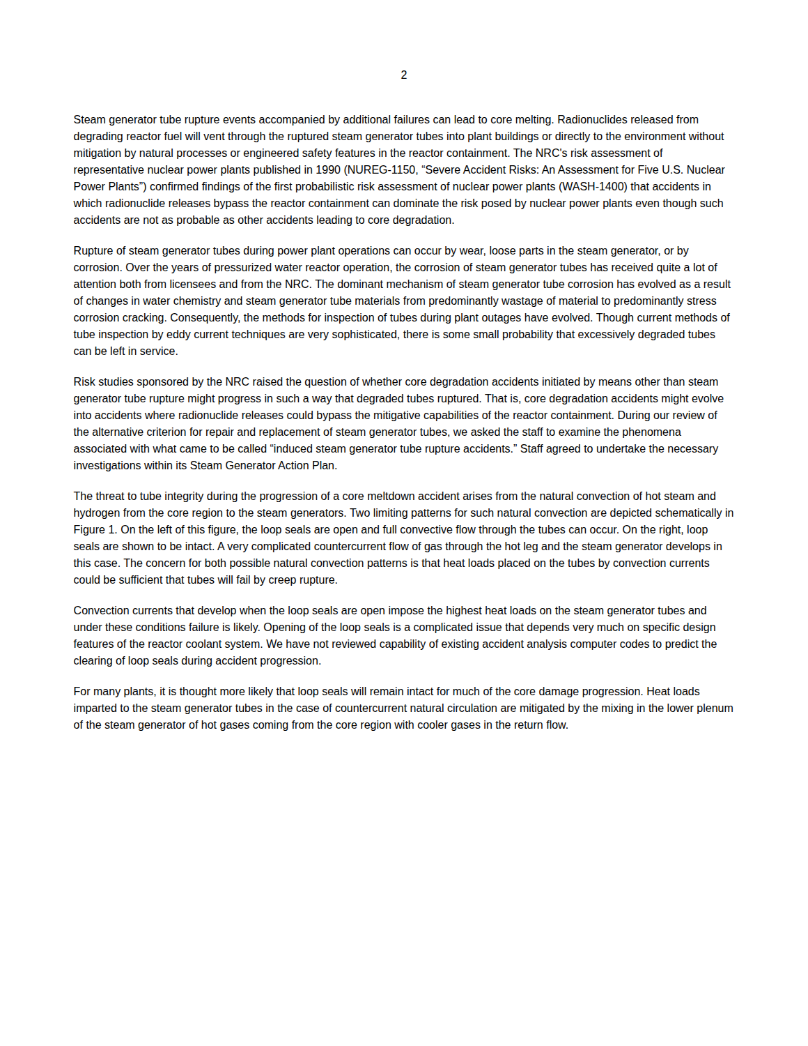2
Steam generator tube rupture events accompanied by additional failures can lead to core melting. Radionuclides released from degrading reactor fuel will vent through the ruptured steam generator tubes into plant buildings or directly to the environment without mitigation by natural processes or engineered safety features in the reactor containment. The NRC's risk assessment of representative nuclear power plants published in 1990 (NUREG-1150, “Severe Accident Risks: An Assessment for Five U.S. Nuclear Power Plants”) confirmed findings of the first probabilistic risk assessment of nuclear power plants (WASH-1400) that accidents in which radionuclide releases bypass the reactor containment can dominate the risk posed by nuclear power plants even though such accidents are not as probable as other accidents leading to core degradation.
Rupture of steam generator tubes during power plant operations can occur by wear, loose parts in the steam generator, or by corrosion. Over the years of pressurized water reactor operation, the corrosion of steam generator tubes has received quite a lot of attention both from licensees and from the NRC. The dominant mechanism of steam generator tube corrosion has evolved as a result of changes in water chemistry and steam generator tube materials from predominantly wastage of material to predominantly stress corrosion cracking. Consequently, the methods for inspection of tubes during plant outages have evolved. Though current methods of tube inspection by eddy current techniques are very sophisticated, there is some small probability that excessively degraded tubes can be left in service.
Risk studies sponsored by the NRC raised the question of whether core degradation accidents initiated by means other than steam generator tube rupture might progress in such a way that degraded tubes ruptured. That is, core degradation accidents might evolve into accidents where radionuclide releases could bypass the mitigative capabilities of the reactor containment. During our review of the alternative criterion for repair and replacement of steam generator tubes, we asked the staff to examine the phenomena associated with what came to be called “induced steam generator tube rupture accidents.” Staff agreed to undertake the necessary investigations within its Steam Generator Action Plan.
The threat to tube integrity during the progression of a core meltdown accident arises from the natural convection of hot steam and hydrogen from the core region to the steam generators. Two limiting patterns for such natural convection are depicted schematically in Figure 1. On the left of this figure, the loop seals are open and full convective flow through the tubes can occur. On the right, loop seals are shown to be intact. A very complicated countercurrent flow of gas through the hot leg and the steam generator develops in this case. The concern for both possible natural convection patterns is that heat loads placed on the tubes by convection currents could be sufficient that tubes will fail by creep rupture.
Convection currents that develop when the loop seals are open impose the highest heat loads on the steam generator tubes and under these conditions failure is likely. Opening of the loop seals is a complicated issue that depends very much on specific design features of the reactor coolant system. We have not reviewed capability of existing accident analysis computer codes to predict the clearing of loop seals during accident progression.
For many plants, it is thought more likely that loop seals will remain intact for much of the core damage progression. Heat loads imparted to the steam generator tubes in the case of countercurrent natural circulation are mitigated by the mixing in the lower plenum of the steam generator of hot gases coming from the core region with cooler gases in the return flow.